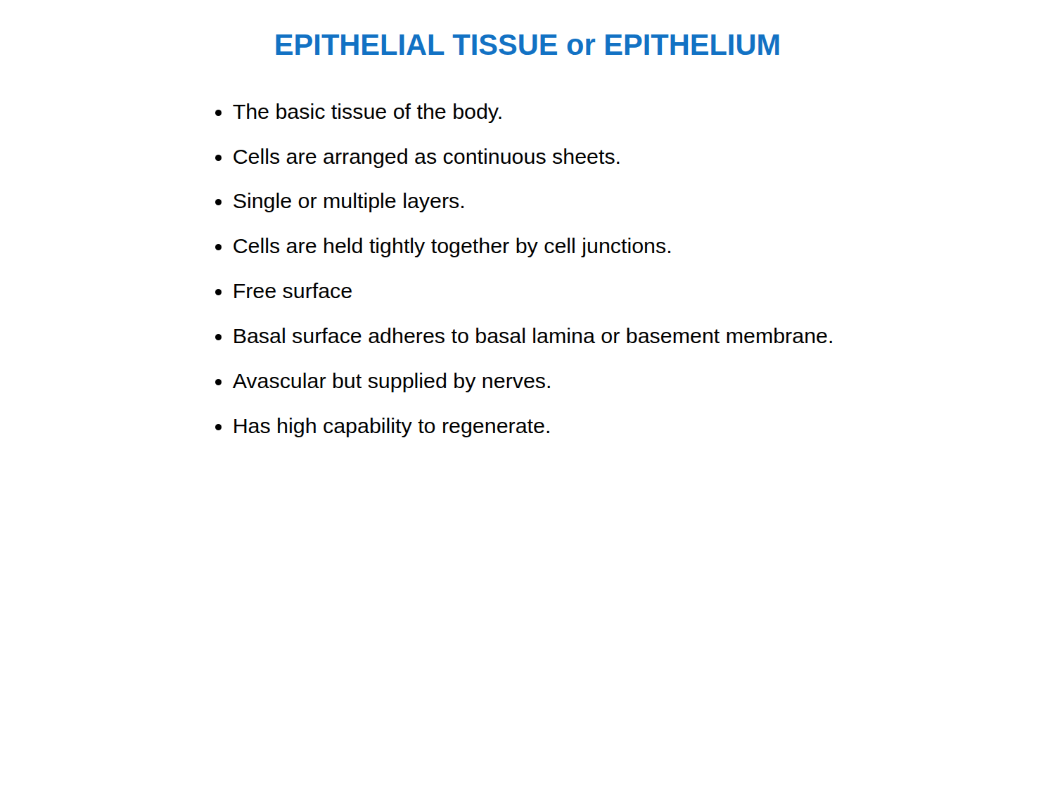EPITHELIAL TISSUE or EPITHELIUM
The basic tissue of the body.
Cells are arranged as continuous sheets.
Single or multiple layers.
Cells are held tightly together by cell junctions.
Free surface
Basal surface adheres to basal lamina or basement membrane.
Avascular but supplied by nerves.
Has high capability to regenerate.